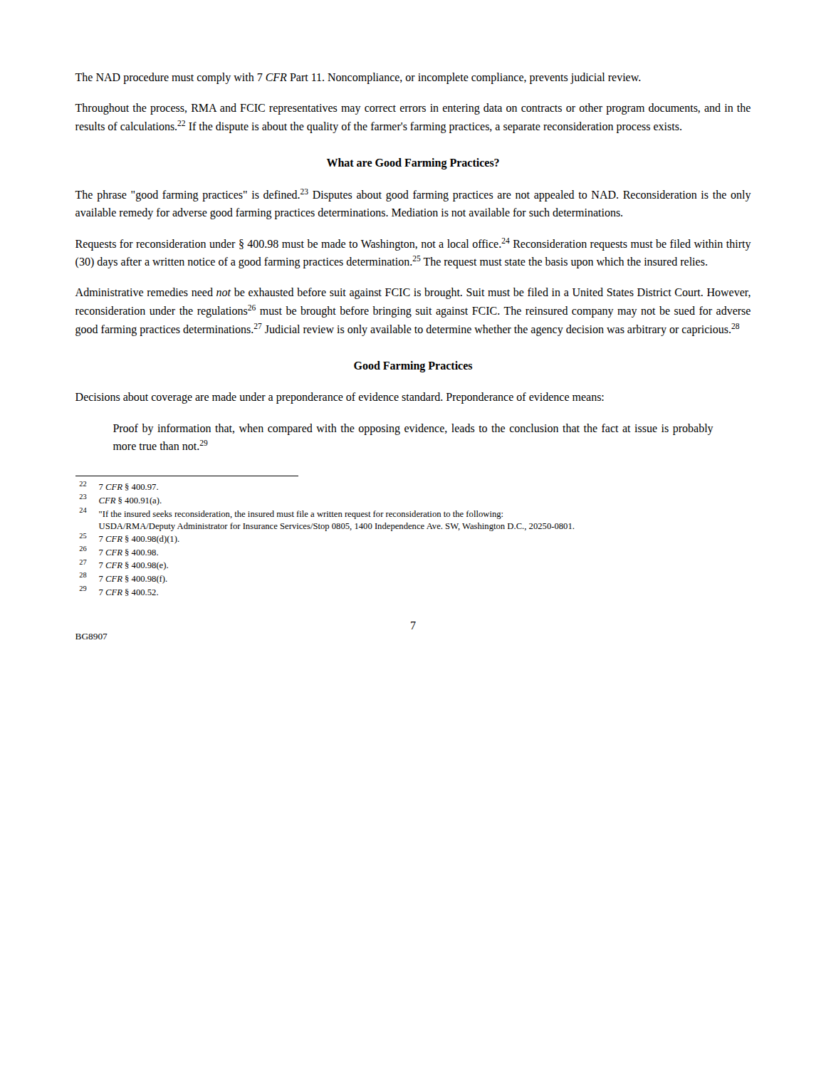The NAD procedure must comply with 7 CFR Part 11. Noncompliance, or incomplete compliance, prevents judicial review.
Throughout the process, RMA and FCIC representatives may correct errors in entering data on contracts or other program documents, and in the results of calculations.22 If the dispute is about the quality of the farmer's farming practices, a separate reconsideration process exists.
What are Good Farming Practices?
The phrase "good farming practices" is defined.23 Disputes about good farming practices are not appealed to NAD. Reconsideration is the only available remedy for adverse good farming practices determinations. Mediation is not available for such determinations.
Requests for reconsideration under § 400.98 must be made to Washington, not a local office.24 Reconsideration requests must be filed within thirty (30) days after a written notice of a good farming practices determination.25 The request must state the basis upon which the insured relies.
Administrative remedies need not be exhausted before suit against FCIC is brought. Suit must be filed in a United States District Court. However, reconsideration under the regulations26 must be brought before bringing suit against FCIC. The reinsured company may not be sued for adverse good farming practices determinations.27 Judicial review is only available to determine whether the agency decision was arbitrary or capricious.28
Good Farming Practices
Decisions about coverage are made under a preponderance of evidence standard. Preponderance of evidence means:
Proof by information that, when compared with the opposing evidence, leads to the conclusion that the fact at issue is probably more true than not.29
7 CFR § 400.97.
CFR § 400.91(a).
"If the insured seeks reconsideration, the insured must file a written request for reconsideration to the following: USDA/RMA/Deputy Administrator for Insurance Services/Stop 0805, 1400 Independence Ave. SW, Washington D.C., 20250-0801.
7 CFR § 400.98(d)(1).
7 CFR § 400.98.
7 CFR § 400.98(e).
7 CFR § 400.98(f).
7 CFR § 400.52.
7
BG8907